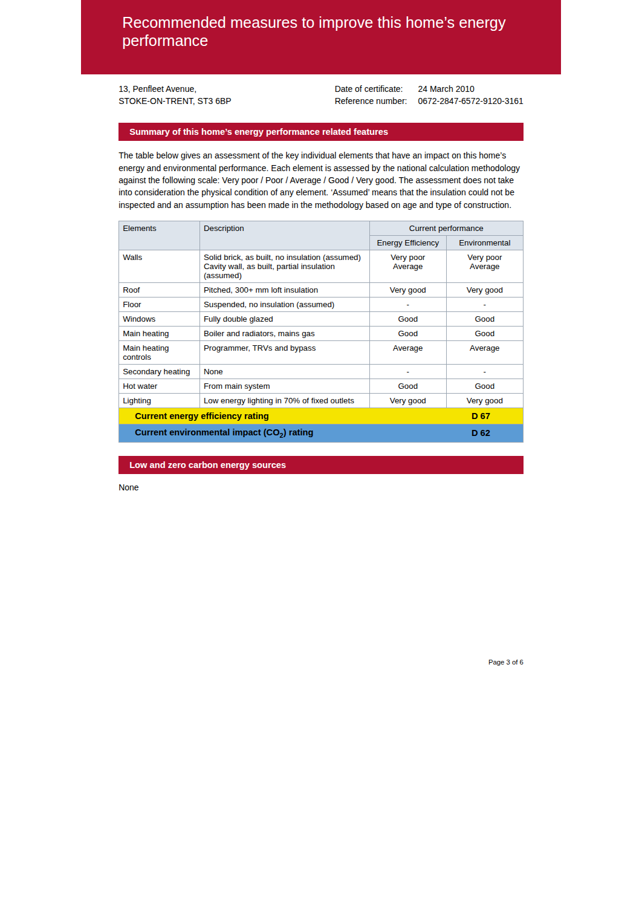Recommended measures to improve this home’s energy performance
13, Penfleet Avenue,
STOKE-ON-TRENT, ST3 6BP
Date of certificate:
Reference number:
24 March 2010
0672-2847-6572-9120-3161
Summary of this home’s energy performance related features
The table below gives an assessment of the key individual elements that have an impact on this home’s energy and environmental performance. Each element is assessed by the national calculation methodology against the following scale: Very poor / Poor / Average / Good / Very good. The assessment does not take into consideration the physical condition of any element. ‘Assumed’ means that the insulation could not be inspected and an assumption has been made in the methodology based on age and type of construction.
| Elements | Description | Current performance |
| --- | --- | --- |
| Energy Efficiency | Environmental |
| Walls | Solid brick, as built, no insulation (assumed) Cavity wall, as built, partial insulation (assumed) | Very poor Average | Very poor Average |
| Roof | Pitched, 300+ mm loft insulation | Very good | Very good |
| Floor | Suspended, no insulation (assumed) | - | - |
| Windows | Fully double glazed | Good | Good |
| Main heating | Boiler and radiators, mains gas | Good | Good |
| Main heating controls | Programmer, TRVs and bypass | Average | Average |
| Secondary heating | None | - | - |
| Hot water | From main system | Good | Good |
| Lighting | Low energy lighting in 70% of fixed outlets | Very good | Very good |
Current energy efficiency rating D 67
Current environmental impact (CO2) rating D 62
Low and zero carbon energy sources
None
Page 3 of 6